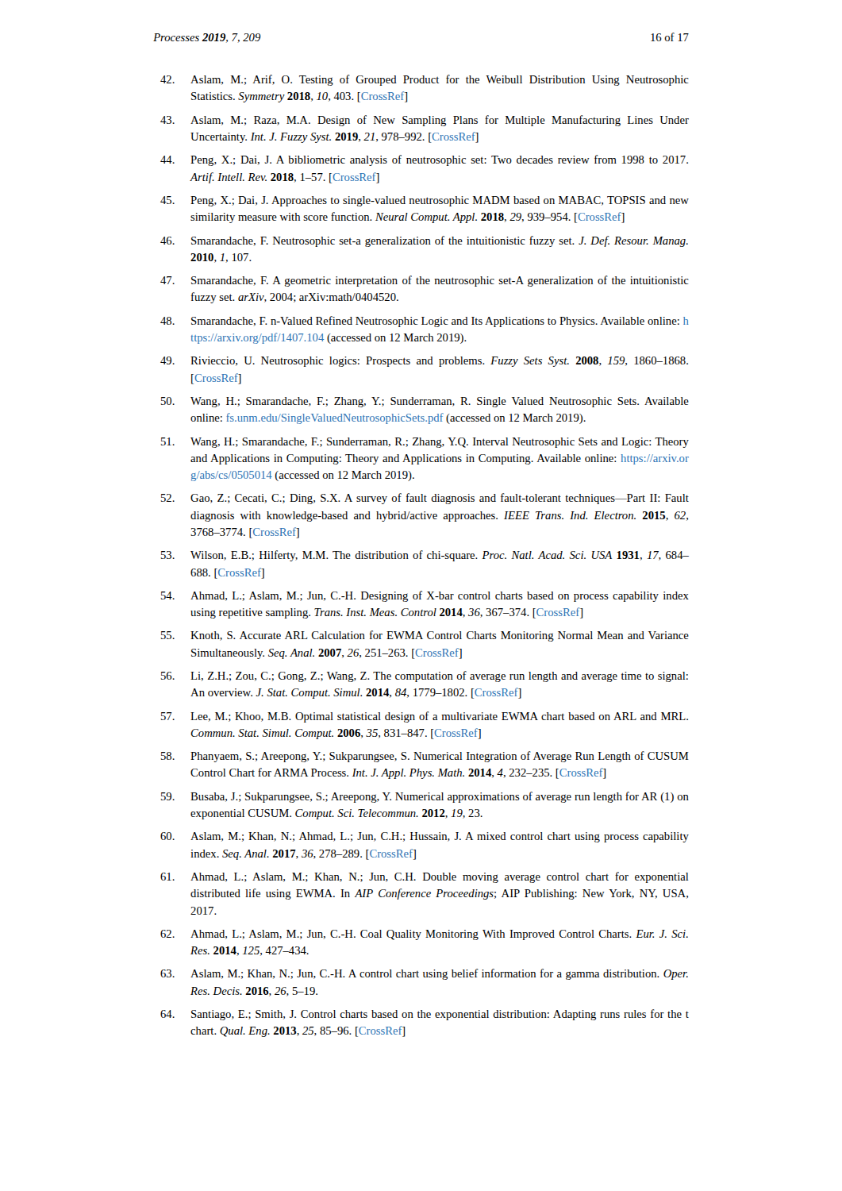Processes 2019, 7, 209
16 of 17
Aslam, M.; Arif, O. Testing of Grouped Product for the Weibull Distribution Using Neutrosophic Statistics. Symmetry 2018, 10, 403. [CrossRef]
Aslam, M.; Raza, M.A. Design of New Sampling Plans for Multiple Manufacturing Lines Under Uncertainty. Int. J. Fuzzy Syst. 2019, 21, 978–992. [CrossRef]
Peng, X.; Dai, J. A bibliometric analysis of neutrosophic set: Two decades review from 1998 to 2017. Artif. Intell. Rev. 2018, 1–57. [CrossRef]
Peng, X.; Dai, J. Approaches to single-valued neutrosophic MADM based on MABAC, TOPSIS and new similarity measure with score function. Neural Comput. Appl. 2018, 29, 939–954. [CrossRef]
Smarandache, F. Neutrosophic set-a generalization of the intuitionistic fuzzy set. J. Def. Resour. Manag. 2010, 1, 107.
Smarandache, F. A geometric interpretation of the neutrosophic set-A generalization of the intuitionistic fuzzy set. arXiv, 2004; arXiv:math/0404520.
Smarandache, F. n-Valued Refined Neutrosophic Logic and Its Applications to Physics. Available online: https://arxiv.org/pdf/1407.104 (accessed on 12 March 2019).
Rivieccio, U. Neutrosophic logics: Prospects and problems. Fuzzy Sets Syst. 2008, 159, 1860–1868. [CrossRef]
Wang, H.; Smarandache, F.; Zhang, Y.; Sunderraman, R. Single Valued Neutrosophic Sets. Available online: fs.unm.edu/SingleValuedNeutrosophicSets.pdf (accessed on 12 March 2019).
Wang, H.; Smarandache, F.; Sunderraman, R.; Zhang, Y.Q. Interval Neutrosophic Sets and Logic: Theory and Applications in Computing: Theory and Applications in Computing. Available online: https://arxiv.org/abs/cs/0505014 (accessed on 12 March 2019).
Gao, Z.; Cecati, C.; Ding, S.X. A survey of fault diagnosis and fault-tolerant techniques—Part II: Fault diagnosis with knowledge-based and hybrid/active approaches. IEEE Trans. Ind. Electron. 2015, 62, 3768–3774. [CrossRef]
Wilson, E.B.; Hilferty, M.M. The distribution of chi-square. Proc. Natl. Acad. Sci. USA 1931, 17, 684–688. [CrossRef]
Ahmad, L.; Aslam, M.; Jun, C.-H. Designing of X-bar control charts based on process capability index using repetitive sampling. Trans. Inst. Meas. Control 2014, 36, 367–374. [CrossRef]
Knoth, S. Accurate ARL Calculation for EWMA Control Charts Monitoring Normal Mean and Variance Simultaneously. Seq. Anal. 2007, 26, 251–263. [CrossRef]
Li, Z.H.; Zou, C.; Gong, Z.; Wang, Z. The computation of average run length and average time to signal: An overview. J. Stat. Comput. Simul. 2014, 84, 1779–1802. [CrossRef]
Lee, M.; Khoo, M.B. Optimal statistical design of a multivariate EWMA chart based on ARL and MRL. Commun. Stat. Simul. Comput. 2006, 35, 831–847. [CrossRef]
Phanyaem, S.; Areepong, Y.; Sukparungsee, S. Numerical Integration of Average Run Length of CUSUM Control Chart for ARMA Process. Int. J. Appl. Phys. Math. 2014, 4, 232–235. [CrossRef]
Busaba, J.; Sukparungsee, S.; Areepong, Y. Numerical approximations of average run length for AR (1) on exponential CUSUM. Comput. Sci. Telecommun. 2012, 19, 23.
Aslam, M.; Khan, N.; Ahmad, L.; Jun, C.H.; Hussain, J. A mixed control chart using process capability index. Seq. Anal. 2017, 36, 278–289. [CrossRef]
Ahmad, L.; Aslam, M.; Khan, N.; Jun, C.H. Double moving average control chart for exponential distributed life using EWMA. In AIP Conference Proceedings; AIP Publishing: New York, NY, USA, 2017.
Ahmad, L.; Aslam, M.; Jun, C.-H. Coal Quality Monitoring With Improved Control Charts. Eur. J. Sci. Res. 2014, 125, 427–434.
Aslam, M.; Khan, N.; Jun, C.-H. A control chart using belief information for a gamma distribution. Oper. Res. Decis. 2016, 26, 5–19.
Santiago, E.; Smith, J. Control charts based on the exponential distribution: Adapting runs rules for the t chart. Qual. Eng. 2013, 25, 85–96. [CrossRef]